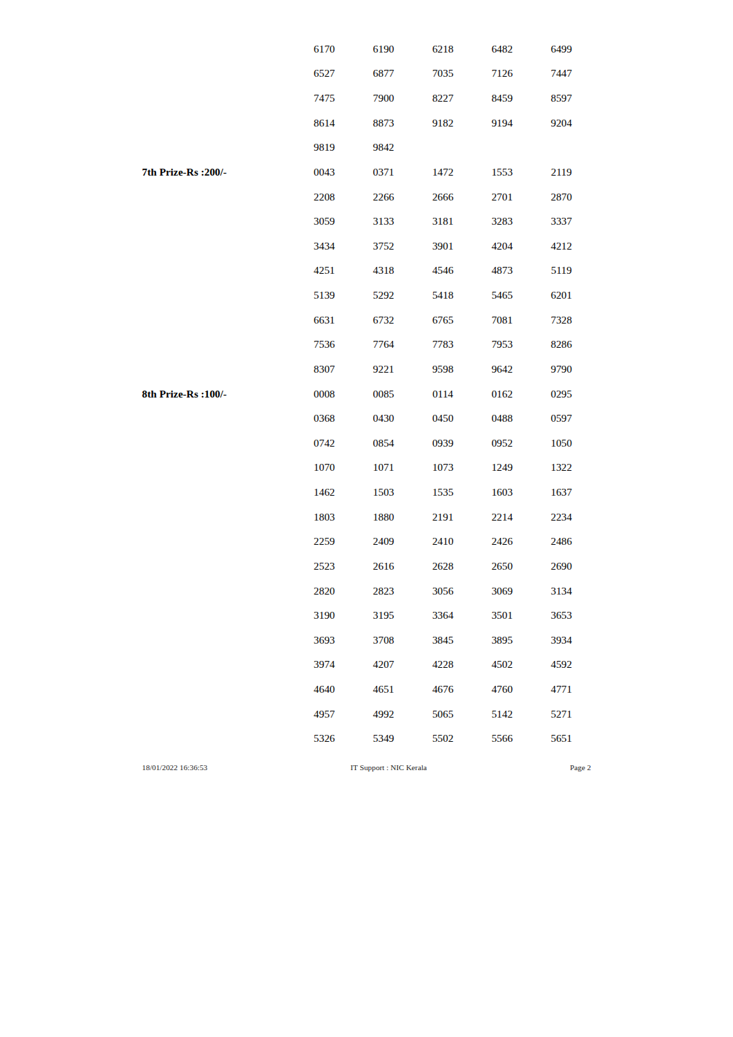| | 6170 | 6190 | 6218 | 6482 | 6499 |
| | 6527 | 6877 | 7035 | 7126 | 7447 |
| | 7475 | 7900 | 8227 | 8459 | 8597 |
| | 8614 | 8873 | 9182 | 9194 | 9204 |
| | 9819 | 9842 | | | |
| 7th Prize-Rs :200/- | 0043 | 0371 | 1472 | 1553 | 2119 |
| | 2208 | 2266 | 2666 | 2701 | 2870 |
| | 3059 | 3133 | 3181 | 3283 | 3337 |
| | 3434 | 3752 | 3901 | 4204 | 4212 |
| | 4251 | 4318 | 4546 | 4873 | 5119 |
| | 5139 | 5292 | 5418 | 5465 | 6201 |
| | 6631 | 6732 | 6765 | 7081 | 7328 |
| | 7536 | 7764 | 7783 | 7953 | 8286 |
| | 8307 | 9221 | 9598 | 9642 | 9790 |
| 8th Prize-Rs :100/- | 0008 | 0085 | 0114 | 0162 | 0295 |
| | 0368 | 0430 | 0450 | 0488 | 0597 |
| | 0742 | 0854 | 0939 | 0952 | 1050 |
| | 1070 | 1071 | 1073 | 1249 | 1322 |
| | 1462 | 1503 | 1535 | 1603 | 1637 |
| | 1803 | 1880 | 2191 | 2214 | 2234 |
| | 2259 | 2409 | 2410 | 2426 | 2486 |
| | 2523 | 2616 | 2628 | 2650 | 2690 |
| | 2820 | 2823 | 3056 | 3069 | 3134 |
| | 3190 | 3195 | 3364 | 3501 | 3653 |
| | 3693 | 3708 | 3845 | 3895 | 3934 |
| | 3974 | 4207 | 4228 | 4502 | 4592 |
| | 4640 | 4651 | 4676 | 4760 | 4771 |
| | 4957 | 4992 | 5065 | 5142 | 5271 |
| | 5326 | 5349 | 5502 | 5566 | 5651 |
18/01/2022 16:36:53 IT Support : NIC Kerala Page 2